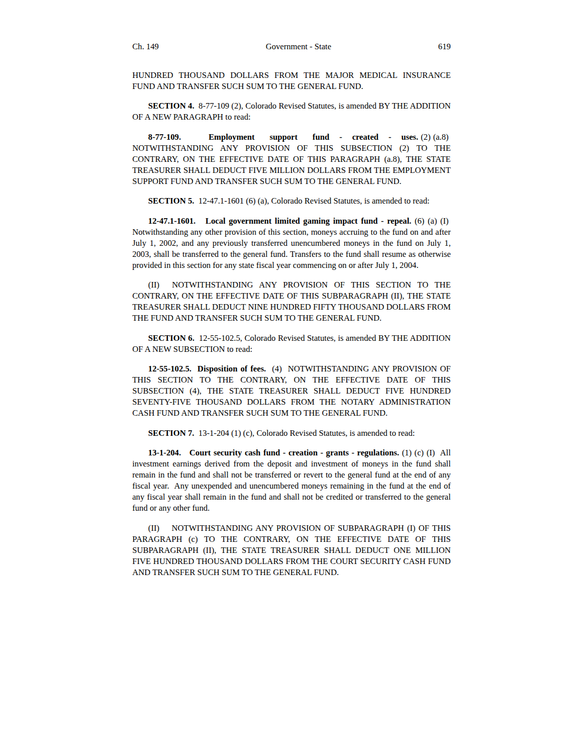Ch. 149
Government - State
619
HUNDRED THOUSAND DOLLARS FROM THE MAJOR MEDICAL INSURANCE FUND AND TRANSFER SUCH SUM TO THE GENERAL FUND.
SECTION 4. 8-77-109 (2), Colorado Revised Statutes, is amended BY THE ADDITION OF A NEW PARAGRAPH to read:
8-77-109. Employment support fund - created - uses. (2) (a.8) NOTWITHSTANDING ANY PROVISION OF THIS SUBSECTION (2) TO THE CONTRARY, ON THE EFFECTIVE DATE OF THIS PARAGRAPH (a.8), THE STATE TREASURER SHALL DEDUCT FIVE MILLION DOLLARS FROM THE EMPLOYMENT SUPPORT FUND AND TRANSFER SUCH SUM TO THE GENERAL FUND.
SECTION 5. 12-47.1-1601 (6) (a), Colorado Revised Statutes, is amended to read:
12-47.1-1601. Local government limited gaming impact fund - repeal. (6) (a) (I) Notwithstanding any other provision of this section, moneys accruing to the fund on and after July 1, 2002, and any previously transferred unencumbered moneys in the fund on July 1, 2003, shall be transferred to the general fund. Transfers to the fund shall resume as otherwise provided in this section for any state fiscal year commencing on or after July 1, 2004.
(II) NOTWITHSTANDING ANY PROVISION OF THIS SECTION TO THE CONTRARY, ON THE EFFECTIVE DATE OF THIS SUBPARAGRAPH (II), THE STATE TREASURER SHALL DEDUCT NINE HUNDRED FIFTY THOUSAND DOLLARS FROM THE FUND AND TRANSFER SUCH SUM TO THE GENERAL FUND.
SECTION 6. 12-55-102.5, Colorado Revised Statutes, is amended BY THE ADDITION OF A NEW SUBSECTION to read:
12-55-102.5. Disposition of fees. (4) NOTWITHSTANDING ANY PROVISION OF THIS SECTION TO THE CONTRARY, ON THE EFFECTIVE DATE OF THIS SUBSECTION (4), THE STATE TREASURER SHALL DEDUCT FIVE HUNDRED SEVENTY-FIVE THOUSAND DOLLARS FROM THE NOTARY ADMINISTRATION CASH FUND AND TRANSFER SUCH SUM TO THE GENERAL FUND.
SECTION 7. 13-1-204 (1) (c), Colorado Revised Statutes, is amended to read:
13-1-204. Court security cash fund - creation - grants - regulations. (1) (c) (I) All investment earnings derived from the deposit and investment of moneys in the fund shall remain in the fund and shall not be transferred or revert to the general fund at the end of any fiscal year. Any unexpended and unencumbered moneys remaining in the fund at the end of any fiscal year shall remain in the fund and shall not be credited or transferred to the general fund or any other fund.
(II) NOTWITHSTANDING ANY PROVISION OF SUBPARAGRAPH (I) OF THIS PARAGRAPH (c) TO THE CONTRARY, ON THE EFFECTIVE DATE OF THIS SUBPARAGRAPH (II), THE STATE TREASURER SHALL DEDUCT ONE MILLION FIVE HUNDRED THOUSAND DOLLARS FROM THE COURT SECURITY CASH FUND AND TRANSFER SUCH SUM TO THE GENERAL FUND.